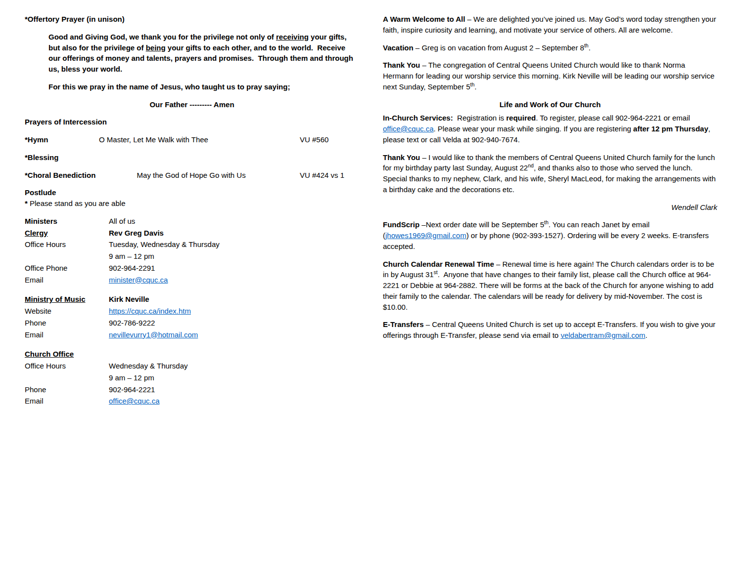*Offertory Prayer (in unison)
Good and Giving God, we thank you for the privilege not only of receiving your gifts, but also for the privilege of being your gifts to each other, and to the world. Receive our offerings of money and talents, prayers and promises. Through them and through us, bless your world.
For this we pray in the name of Jesus, who taught us to pray saying;
Our Father --------- Amen
Prayers of Intercession
| *Hymn | O Master, Let Me Walk with Thee | VU #560 |
*Blessing
| * Choral Benediction | May the God of Hope Go with Us | VU #424 vs 1 |
Postlude
* Please stand as you are able
| Ministers | All of us |
| Clergy | Rev Greg Davis |
| Office Hours | Tuesday, Wednesday & Thursday |
| | 9 am – 12 pm |
| Office Phone | 902-964-2291 |
| Email | minister@cquc.ca |
| Ministry of Music | Kirk Neville |
| Website | https://cquc.ca/index.htm |
| Phone | 902-786-9222 |
| Email | nevillevurry1@hotmail.com |
| Church Office | |
| Office Hours | Wednesday & Thursday |
| | 9 am – 12 pm |
| Phone | 902-964-2221 |
| Email | office@cquc.ca |
A Warm Welcome to All – We are delighted you’ve joined us. May God’s word today strengthen your faith, inspire curiosity and learning, and motivate your service of others. All are welcome.
Vacation – Greg is on vacation from August 2 – September 8th.
Thank You – The congregation of Central Queens United Church would like to thank Norma Hermann for leading our worship service this morning. Kirk Neville will be leading our worship service next Sunday, September 5th.
Life and Work of Our Church
In-Church Services: Registration is required. To register, please call 902-964-2221 or email office@cquc.ca. Please wear your mask while singing. If you are registering after 12 pm Thursday, please text or call Velda at 902-940-7674.
Thank You – I would like to thank the members of Central Queens United Church family for the lunch for my birthday party last Sunday, August 22nd, and thanks also to those who served the lunch. Special thanks to my nephew, Clark, and his wife, Sheryl MacLeod, for making the arrangements with a birthday cake and the decorations etc.
Wendell Clark
FundScrip –Next order date will be September 5th. You can reach Janet by email (jhowes1969@gmail.com) or by phone (902-393-1527). Ordering will be every 2 weeks. E-transfers accepted.
Church Calendar Renewal Time – Renewal time is here again! The Church calendars order is to be in by August 31st. Anyone that have changes to their family list, please call the Church office at 964-2221 or Debbie at 964-2882. There will be forms at the back of the Church for anyone wishing to add their family to the calendar. The calendars will be ready for delivery by mid-November. The cost is $10.00.
E-Transfers – Central Queens United Church is set up to accept E-Transfers. If you wish to give your offerings through E-Transfer, please send via email to veldabertram@gmail.com.